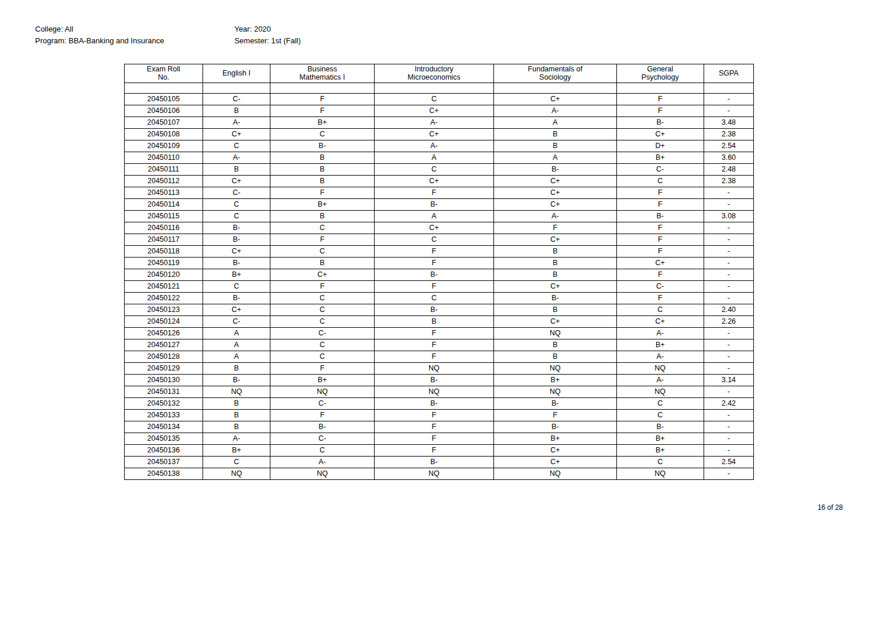College: All
Program: BBA-Banking and Insurance
Year: 2020
Semester: 1st (Fall)
| Exam Roll No. | English I | Business Mathematics I | Introductory Microeconomics | Fundamentals of Sociology | General Psychology | SGPA |
| --- | --- | --- | --- | --- | --- | --- |
| 20450105 | C- | F | C | C+ | F | - |
| 20450106 | B | F | C+ | A- | F | - |
| 20450107 | A- | B+ | A- | A | B- | 3.48 |
| 20450108 | C+ | C | C+ | B | C+ | 2.38 |
| 20450109 | C | B- | A- | B | D+ | 2.54 |
| 20450110 | A- | B | A | A | B+ | 3.60 |
| 20450111 | B | B | C | B- | C- | 2.48 |
| 20450112 | C+ | B | C+ | C+ | C | 2.38 |
| 20450113 | C- | F | F | C+ | F | - |
| 20450114 | C | B+ | B- | C+ | F | - |
| 20450115 | C | B | A | A- | B- | 3.08 |
| 20450116 | B- | C | C+ | F | F | - |
| 20450117 | B- | F | C | C+ | F | - |
| 20450118 | C+ | C | F | B | F | - |
| 20450119 | B- | B | F | B | C+ | - |
| 20450120 | B+ | C+ | B- | B | F | - |
| 20450121 | C | F | F | C+ | C- | - |
| 20450122 | B- | C | C | B- | F | - |
| 20450123 | C+ | C | B- | B | C | 2.40 |
| 20450124 | C- | C | B | C+ | C+ | 2.26 |
| 20450126 | A | C- | F | NQ | A- | - |
| 20450127 | A | C | F | B | B+ | - |
| 20450128 | A | C | F | B | A- | - |
| 20450129 | B | F | NQ | NQ | NQ | - |
| 20450130 | B- | B+ | B- | B+ | A- | 3.14 |
| 20450131 | NQ | NQ | NQ | NQ | NQ | - |
| 20450132 | B | C- | B- | B- | C | 2.42 |
| 20450133 | B | F | F | F | C | - |
| 20450134 | B | B- | F | B- | B- | - |
| 20450135 | A- | C- | F | B+ | B+ | - |
| 20450136 | B+ | C | F | C+ | B+ | - |
| 20450137 | C | A- | B- | C+ | C | 2.54 |
| 20450138 | NQ | NQ | NQ | NQ | NQ | - |
16 of 28